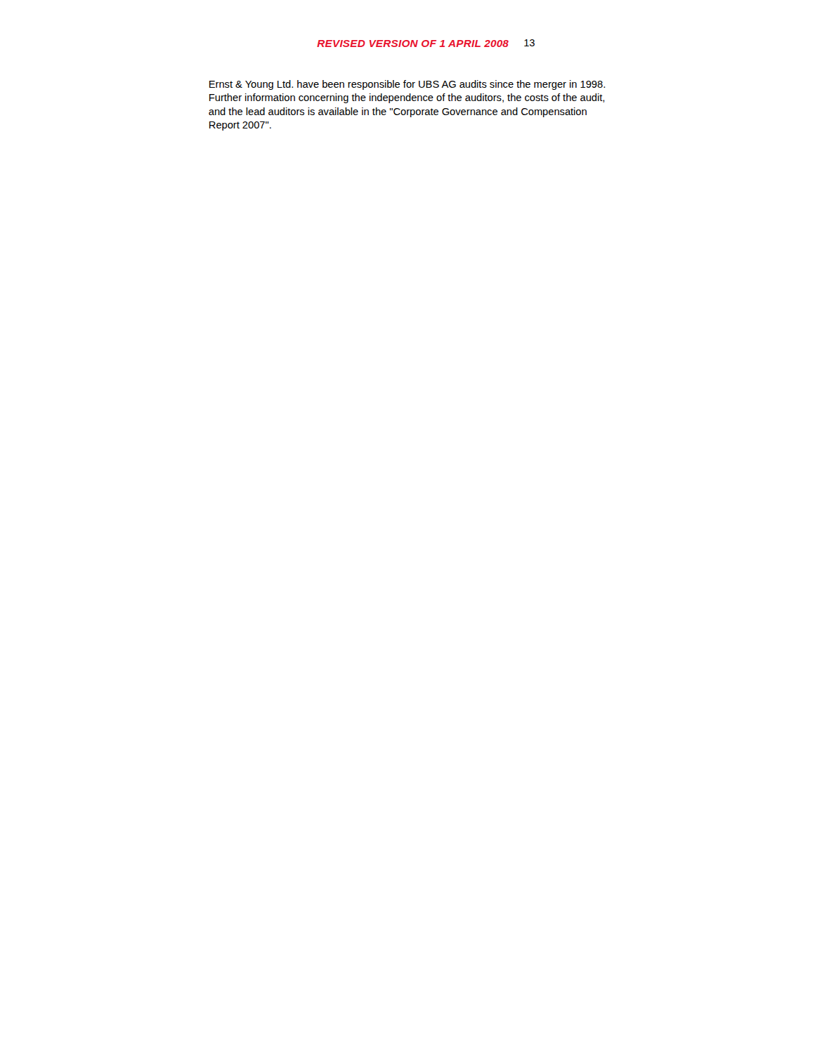REVISED VERSION OF 1 APRIL 200813
Ernst & Young Ltd. have been responsible for UBS AG audits since the merger in 1998. Further information concerning the independence of the auditors, the costs of the audit, and the lead auditors is available in the "Corporate Governance and Compensation Report 2007".